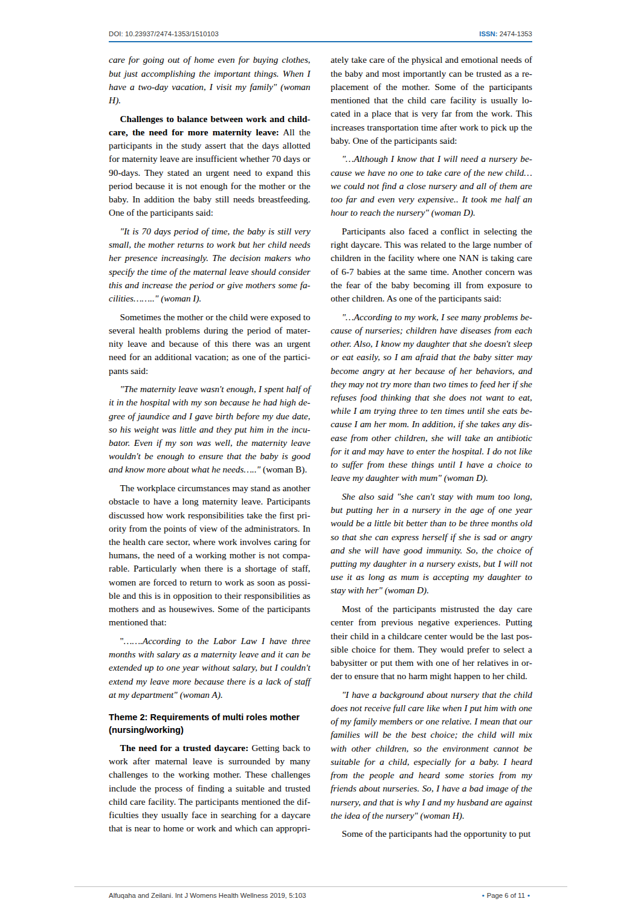DOI: 10.23937/2474-1353/1510103
ISSN: 2474-1353
care for going out of home even for buying clothes, but just accomplishing the important things. When I have a two-day vacation, I visit my family" (woman H).
Challenges to balance between work and childcare, the need for more maternity leave: All the participants in the study assert that the days allotted for maternity leave are insufficient whether 70 days or 90-days. They stated an urgent need to expand this period because it is not enough for the mother or the baby. In addition the baby still needs breastfeeding. One of the participants said:
"It is 70 days period of time, the baby is still very small, the mother returns to work but her child needs her presence increasingly. The decision makers who specify the time of the maternal leave should consider this and increase the period or give mothers some facilities…….." (woman I).
Sometimes the mother or the child were exposed to several health problems during the period of maternity leave and because of this there was an urgent need for an additional vacation; as one of the participants said:
"The maternity leave wasn't enough, I spent half of it in the hospital with my son because he had high degree of jaundice and I gave birth before my due date, so his weight was little and they put him in the incubator. Even if my son was well, the maternity leave wouldn't be enough to ensure that the baby is good and know more about what he needs….." (woman B).
The workplace circumstances may stand as another obstacle to have a long maternity leave. Participants discussed how work responsibilities take the first priority from the points of view of the administrators. In the health care sector, where work involves caring for humans, the need of a working mother is not comparable. Particularly when there is a shortage of staff, women are forced to return to work as soon as possible and this is in opposition to their responsibilities as mothers and as housewives. Some of the participants mentioned that:
"…….According to the Labor Law I have three months with salary as a maternity leave and it can be extended up to one year without salary, but I couldn't extend my leave more because there is a lack of staff at my department" (woman A).
Theme 2: Requirements of multi roles mother (nursing/working)
The need for a trusted daycare: Getting back to work after maternal leave is surrounded by many challenges to the working mother. These challenges include the process of finding a suitable and trusted child care facility. The participants mentioned the difficulties they usually face in searching for a daycare that is near to home or work and which can appropriately take care of the physical and emotional needs of the baby and most importantly can be trusted as a replacement of the mother. Some of the participants mentioned that the child care facility is usually located in a place that is very far from the work. This increases transportation time after work to pick up the baby. One of the participants said:
"…Although I know that I will need a nursery because we have no one to take care of the new child… we could not find a close nursery and all of them are too far and even very expensive.. It took me half an hour to reach the nursery" (woman D).
Participants also faced a conflict in selecting the right daycare. This was related to the large number of children in the facility where one NAN is taking care of 6-7 babies at the same time. Another concern was the fear of the baby becoming ill from exposure to other children. As one of the participants said:
"…According to my work, I see many problems because of nurseries; children have diseases from each other. Also, I know my daughter that she doesn't sleep or eat easily, so I am afraid that the baby sitter may become angry at her because of her behaviors, and they may not try more than two times to feed her if she refuses food thinking that she does not want to eat, while I am trying three to ten times until she eats because I am her mom. In addition, if she takes any disease from other children, she will take an antibiotic for it and may have to enter the hospital. I do not like to suffer from these things until I have a choice to leave my daughter with mum" (woman D).
She also said "she can't stay with mum too long, but putting her in a nursery in the age of one year would be a little bit better than to be three months old so that she can express herself if she is sad or angry and she will have good immunity. So, the choice of putting my daughter in a nursery exists, but I will not use it as long as mum is accepting my daughter to stay with her" (woman D).
Most of the participants mistrusted the day care center from previous negative experiences. Putting their child in a childcare center would be the last possible choice for them. They would prefer to select a babysitter or put them with one of her relatives in order to ensure that no harm might happen to her child.
"I have a background about nursery that the child does not receive full care like when I put him with one of my family members or one relative. I mean that our families will be the best choice; the child will mix with other children, so the environment cannot be suitable for a child, especially for a baby. I heard from the people and heard some stories from my friends about nurseries. So, I have a bad image of the nursery, and that is why I and my husband are against the idea of the nursery" (woman H).
Some of the participants had the opportunity to put
Alfuqaha and Zeilani. Int J Womens Health Wellness 2019, 5:103
•Page 6 of 11•